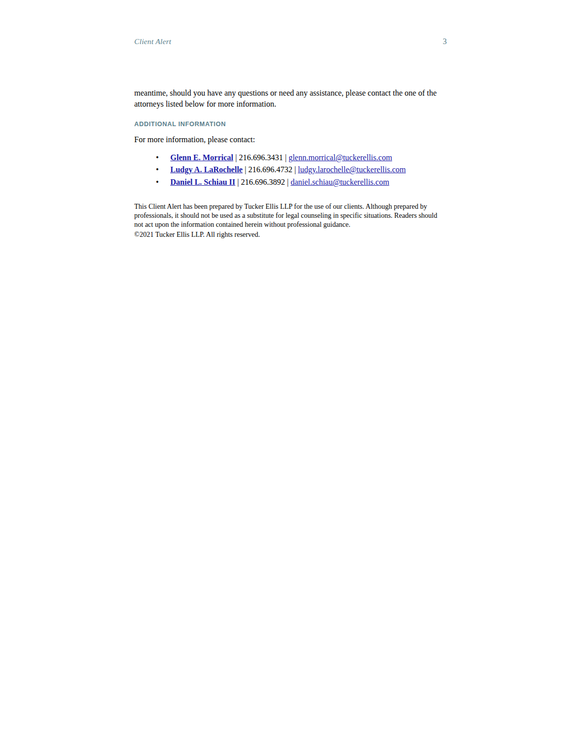Client Alert
3
meantime, should you have any questions or need any assistance, please contact the one of the attorneys listed below for more information.
Additional Information
For more information, please contact:
Glenn E. Morrical | 216.696.3431 | glenn.morrical@tuckerellis.com
Ludgy A. LaRochelle | 216.696.4732 | ludgy.larochelle@tuckerellis.com
Daniel L. Schiau II | 216.696.3892 | daniel.schiau@tuckerellis.com
This Client Alert has been prepared by Tucker Ellis LLP for the use of our clients. Although prepared by professionals, it should not be used as a substitute for legal counseling in specific situations. Readers should not act upon the information contained herein without professional guidance.
©2021 Tucker Ellis LLP. All rights reserved.